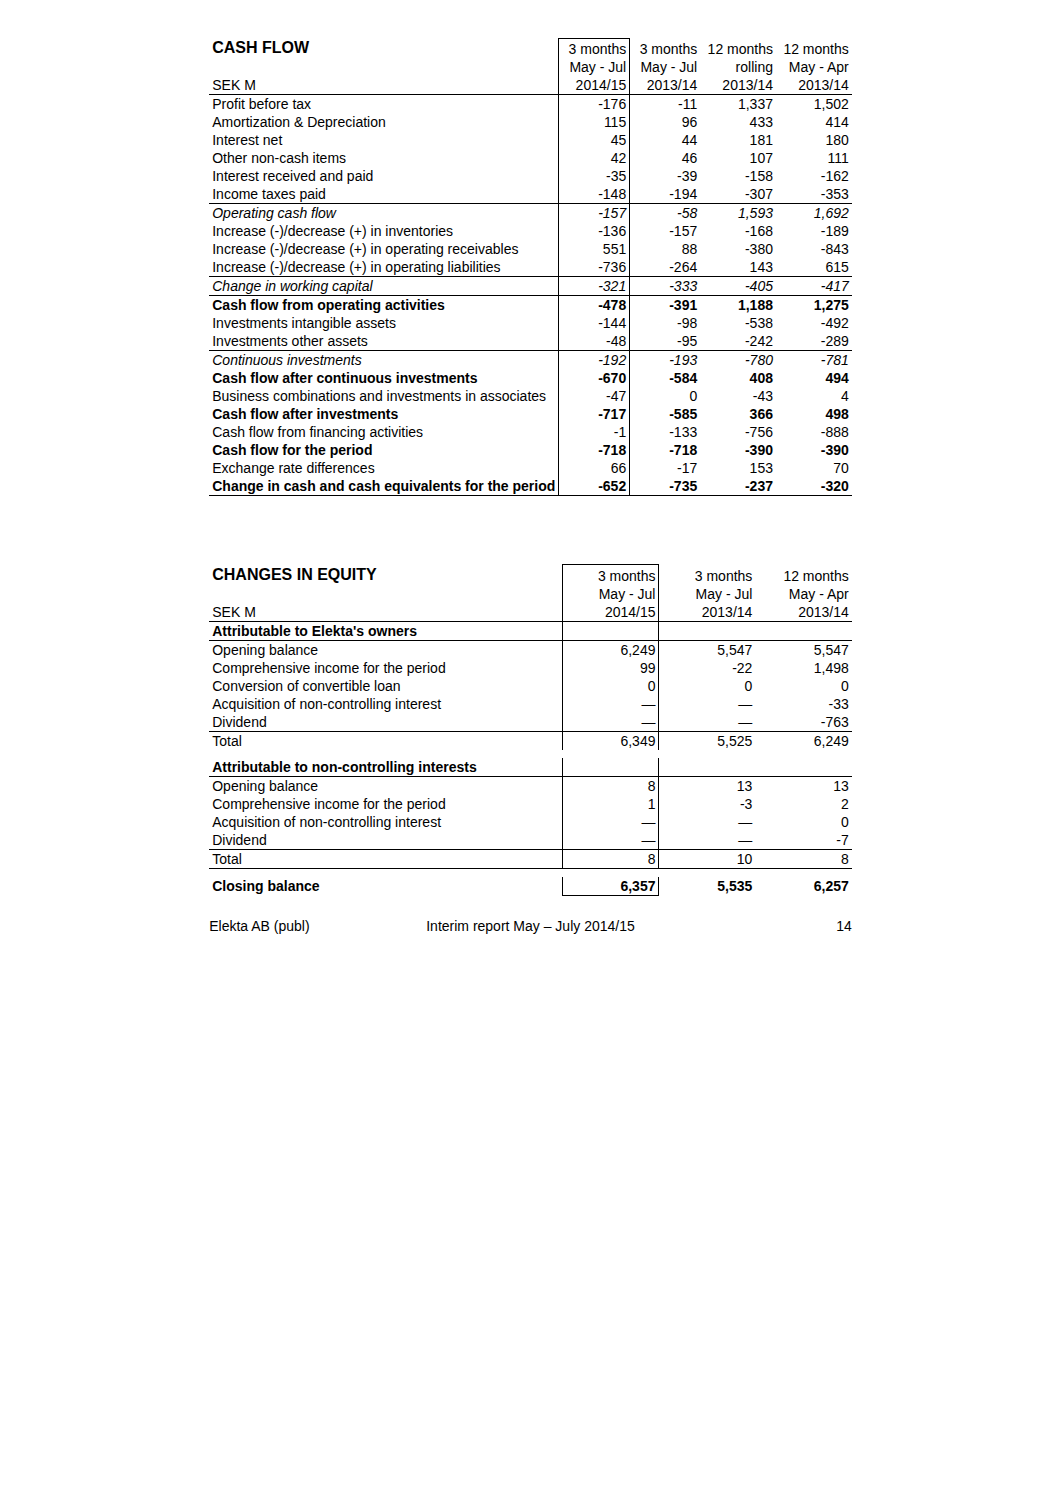| CASH FLOW | 3 months | 3 months | 12 months | 12 months |
| | May - Jul | May - Jul | rolling | May - Apr |
| SEK M | 2014/15 | 2013/14 | 2013/14 | 2013/14 |
| Profit before tax | -176 | -11 | 1,337 | 1,502 |
| Amortization & Depreciation | 115 | 96 | 433 | 414 |
| Interest net | 45 | 44 | 181 | 180 |
| Other non-cash items | 42 | 46 | 107 | 111 |
| Interest received and paid | -35 | -39 | -158 | -162 |
| Income taxes paid | -148 | -194 | -307 | -353 |
| Operating cash flow | -157 | -58 | 1,593 | 1,692 |
| Increase (-)/decrease (+) in inventories | -136 | -157 | -168 | -189 |
| Increase (-)/decrease (+) in operating receivables | 551 | 88 | -380 | -843 |
| Increase (-)/decrease (+) in operating liabilities | -736 | -264 | 143 | 615 |
| Change in working capital | -321 | -333 | -405 | -417 |
| Cash flow from operating activities | -478 | -391 | 1,188 | 1,275 |
| Investments intangible assets | -144 | -98 | -538 | -492 |
| Investments other assets | -48 | -95 | -242 | -289 |
| Continuous investments | -192 | -193 | -780 | -781 |
| Cash flow after continuous investments | -670 | -584 | 408 | 494 |
| Business combinations and investments in associates | -47 | 0 | -43 | 4 |
| Cash flow after investments | -717 | -585 | 366 | 498 |
| Cash flow from financing activities | -1 | -133 | -756 | -888 |
| Cash flow for the period | -718 | -718 | -390 | -390 |
| Exchange rate differences | 66 | -17 | 153 | 70 |
| Change in cash and cash equivalents for the period | -652 | -735 | -237 | -320 |
| CHANGES IN EQUITY | 3 months | 3 months | 12 months |
| | May - Jul | May - Jul | May - Apr |
| SEK M | 2014/15 | 2013/14 | 2013/14 |
| Attributable to Elekta's owners | | | |
| Opening balance | 6,249 | 5,547 | 5,547 |
| Comprehensive income for the period | 99 | -22 | 1,498 |
| Conversion of convertible loan | 0 | 0 | 0 |
| Acquisition of non-controlling interest | — | — | -33 |
| Dividend | — | — | -763 |
| Total | 6,349 | 5,525 | 6,249 |
| Attributable to non-controlling interests | | | |
| Opening balance | 8 | 13 | 13 |
| Comprehensive income for the period | 1 | -3 | 2 |
| Acquisition of non-controlling interest | — | — | 0 |
| Dividend | — | — | -7 |
| Total | 8 | 10 | 8 |
| Closing balance | 6,357 | 5,535 | 6,257 |
| Elekta AB (publ) | Interim report May – July 2014/15 | 14 |